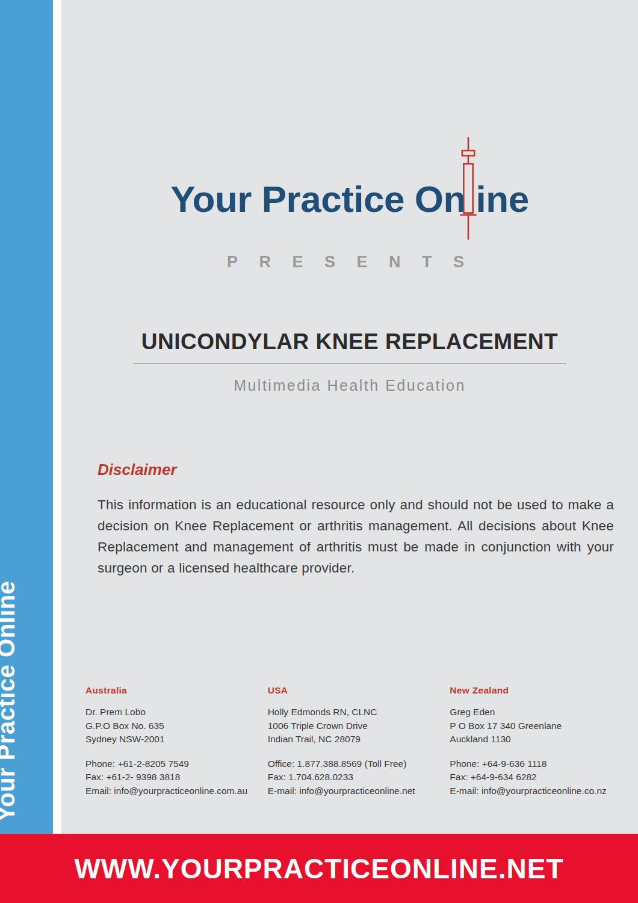Your Practice Online
Your Practice Online
P R E S E N T S
UNICONDYLAR KNEE REPLACEMENT
Multimedia Health Education
Disclaimer
This information is an educational resource only and should not be used to make a decision on Knee Replacement or arthritis management. All decisions about Knee Replacement and management of arthritis must be made in conjunction with your surgeon or a licensed healthcare provider.
Australia
Dr. Prem Lobo
G.P.O Box No. 635
Sydney NSW-2001
Phone: +61-2-8205 7549
Fax: +61-2- 9398 3818
Email: info@yourpracticeonline.com.au
USA
Holly Edmonds RN, CLNC
1006 Triple Crown Drive
Indian Trail, NC 28079
Office: 1.877.388.8569 (Toll Free)
Fax: 1.704.628.0233
E-mail: info@yourpracticeonline.net
New Zealand
Greg Eden
P O Box 17 340 Greenlane
Auckland 1130
Phone: +64-9-636 1118
Fax: +64-9-634 6282
E-mail: info@yourpracticeonline.co.nz
WWW.YOURPRACTICEONLINE.NET